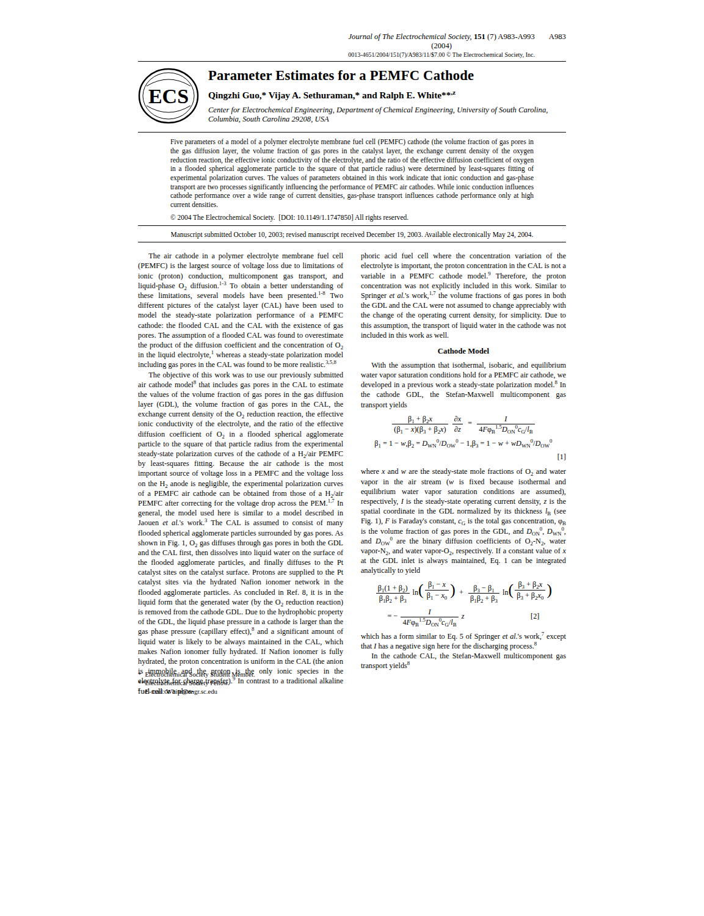Journal of The Electrochemical Society, 151 (7) A983-A993 (2004)
0013-4651/2004/151(7)/A983/11/$7.00 © The Electrochemical Society, Inc.
A983
ECS
Parameter Estimates for a PEMFC Cathode
Qingzhi Guo,* Vijay A. Sethuraman,* and Ralph E. White**,z
Center for Electrochemical Engineering, Department of Chemical Engineering, University of South Carolina,
Columbia, South Carolina 29208, USA
Five parameters of a model of a polymer electrolyte membrane fuel cell (PEMFC) cathode (the volume fraction of gas pores in the gas diffusion layer, the volume fraction of gas pores in the catalyst layer, the exchange current density of the oxygen reduction reaction, the effective ionic conductivity of the electrolyte, and the ratio of the effective diffusion coefficient of oxygen in a flooded spherical agglomerate particle to the square of that particle radius) were determined by least-squares fitting of experimental polarization curves. The values of parameters obtained in this work indicate that ionic conduction and gas-phase transport are two processes significantly influencing the performance of PEMFC air cathodes. While ionic conduction influences cathode performance over a wide range of current densities, gas-phase transport influences cathode performance only at high current densities. © 2004 The Electrochemical Society. [DOI: 10.1149/1.1747850] All rights reserved.
Manuscript submitted October 10, 2003; revised manuscript received December 19, 2003. Available electronically May 24, 2004.
The air cathode in a polymer electrolyte membrane fuel cell (PEMFC) is the largest source of voltage loss due to limitations of ionic (proton) conduction, multicomponent gas transport, and liquid-phase O2 diffusion.1-3 To obtain a better understanding of these limitations, several models have been presented.1-8 Two different pictures of the catalyst layer (CAL) have been used to model the steady-state polarization performance of a PEMFC cathode: the flooded CAL and the CAL with the existence of gas pores. The assumption of a flooded CAL was found to overestimate the product of the diffusion coefficient and the concentration of O2 in the liquid electrolyte,1 whereas a steady-state polarization model including gas pores in the CAL was found to be more realistic.3,5,8
The objective of this work was to use our previously submitted air cathode model8 that includes gas pores in the CAL to estimate the values of the volume fraction of gas pores in the gas diffusion layer (GDL), the volume fraction of gas pores in the CAL, the exchange current density of the O2 reduction reaction, the effective ionic conductivity of the electrolyte, and the ratio of the effective diffusion coefficient of O2 in a flooded spherical agglomerate particle to the square of that particle radius from the experimental steady-state polarization curves of the cathode of a H2/air PEMFC by least-squares fitting. Because the air cathode is the most important source of voltage loss in a PEMFC and the voltage loss on the H2 anode is negligible, the experimental polarization curves of a PEMFC air cathode can be obtained from those of a H2/air PEMFC after correcting for the voltage drop across the PEM.1,7 In general, the model used here is similar to a model described in Jaouen et al.'s work.3 The CAL is assumed to consist of many flooded spherical agglomerate particles surrounded by gas pores. As shown in Fig. 1, O2 gas diffuses through gas pores in both the GDL and the CAL first, then dissolves into liquid water on the surface of the flooded agglomerate particles, and finally diffuses to the Pt catalyst sites on the catalyst surface. Protons are supplied to the Pt catalyst sites via the hydrated Nafion ionomer network in the flooded agglomerate particles. As concluded in Ref. 8, it is in the liquid form that the generated water (by the O2 reduction reaction) is removed from the cathode GDL. Due to the hydrophobic property of the GDL, the liquid phase pressure in a cathode is larger than the gas phase pressure (capillary effect),8 and a significant amount of liquid water is likely to be always maintained in the CAL, which makes Nafion ionomer fully hydrated. If Nafion ionomer is fully hydrated, the proton concentration is uniform in the CAL (the anion is immobile and the proton is the only ionic species in the electrolyte for charge transfer).9 In contrast to a traditional alkaline fuel cell or a phos-
phoric acid fuel cell where the concentration variation of the electrolyte is important, the proton concentration in the CAL is not a variable in a PEMFC cathode model.9 Therefore, the proton concentration was not explicitly included in this work. Similar to Springer et al.'s work,1,7 the volume fractions of gas pores in both the GDL and the CAL were not assumed to change appreciably with the change of the operating current density, for simplicity. Due to this assumption, the transport of liquid water in the cathode was not included in this work as well.
Cathode Model
With the assumption that isothermal, isobaric, and equilibrium water vapor saturation conditions hold for a PEMFC air cathode, we developed in a previous work a steady-state polarization model.8 In the cathode GDL, the Stefan-Maxwell multicomponent gas transport yields
β1 + β2x (β1 − x)(β3 + β2x) ∂x ∂z = I 4FφB1.5DON0cG/lB
β1 = 1 − w,β2 = DWN0/DOW0 − 1,β3 = 1 − w + wDWN0/DOW0
[1]
where x and w are the steady-state mole fractions of O2 and water vapor in the air stream (w is fixed because isothermal and equilibrium water vapor saturation conditions are assumed), respectively, I is the steady-state operating current density, z is the spatial coordinate in the GDL normalized by its thickness lB (see Fig. 1), F is Faraday's constant, cG is the total gas concentration, φB is the volume fraction of gas pores in the GDL, and DON0, DWN0, and DOW0 are the binary diffusion coefficients of O2-N2, water vapor-N2, and water vapor-O2, respectively. If a constant value of x at the GDL inlet is always maintained, Eq. 1 can be integrated analytically to yield
β1(1 + β2) β1β2 + β3 ln( β1 − x β1 − x0 ) + β3 − β1 β1β2 + β3 ln( β3 + β2x β3 + β2x0 )
= − I 4FφB1.5DON0cG/lB z [2]
which has a form similar to Eq. 5 of Springer et al.'s work,7 except that I has a negative sign here for the discharging process.8
In the cathode CAL, the Stefan-Maxwell multicomponent gas transport yields8
*Electrochemical Society Student Member.
**Electrochemical Society Fellow.
z E-mail: White@engr.sc.edu